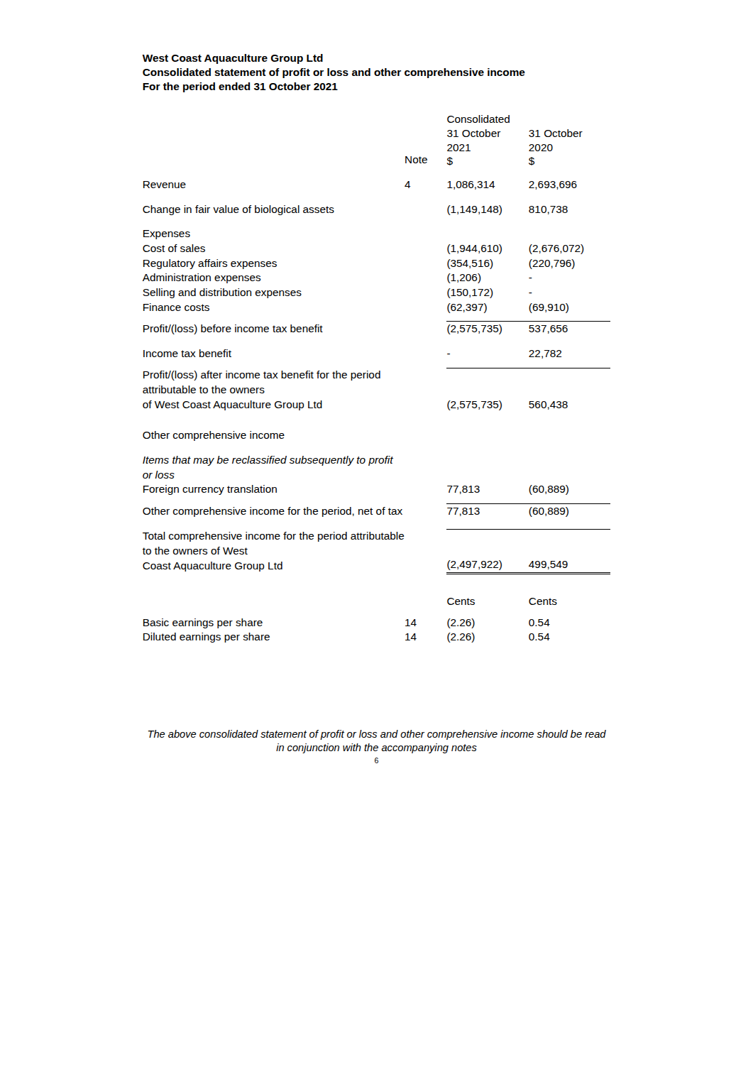West Coast Aquaculture Group Ltd Consolidated statement of profit or loss and other comprehensive income For the period ended 31 October 2021
| | | Consolidated |
| | Note | 31 October 2021 $ | 31 October 2020 $ |
| Revenue | 4 | 1,086,314 | 2,693,696 |
| Change in fair value of biological assets | | (1,149,148) | 810,738 |
| Expenses | | | |
| Cost of sales | | (1,944,610) | (2,676,072) |
| Regulatory affairs expenses | | (354,516) | (220,796) |
| Administration expenses | | (1,206) | - |
| Selling and distribution expenses | | (150,172) | - |
| Finance costs | | (62,397) | (69,910) |
| Profit/(loss) before income tax benefit | | (2,575,735) | 537,656 |
| Income tax benefit | | - | 22,782 |
| Profit/(loss) after income tax benefit for the period attributable to the owners of West Coast Aquaculture Group Ltd | | (2,575,735) | 560,438 |
| Other comprehensive income | | | |
| Items that may be reclassified subsequently to profit or loss | | | |
| Foreign currency translation | | 77,813 | (60,889) |
| Other comprehensive income for the period, net of tax | | 77,813 | (60,889) |
| Total comprehensive income for the period attributable to the owners of West Coast Aquaculture Group Ltd | | (2,497,922) | 499,549 |
| | | Cents | Cents |
| Basic earnings per share | 14 | (2.26) | 0.54 |
| Diluted earnings per share | 14 | (2.26) | 0.54 |
The above consolidated statement of profit or loss and other comprehensive income should be read in conjunction with the accompanying notes
6